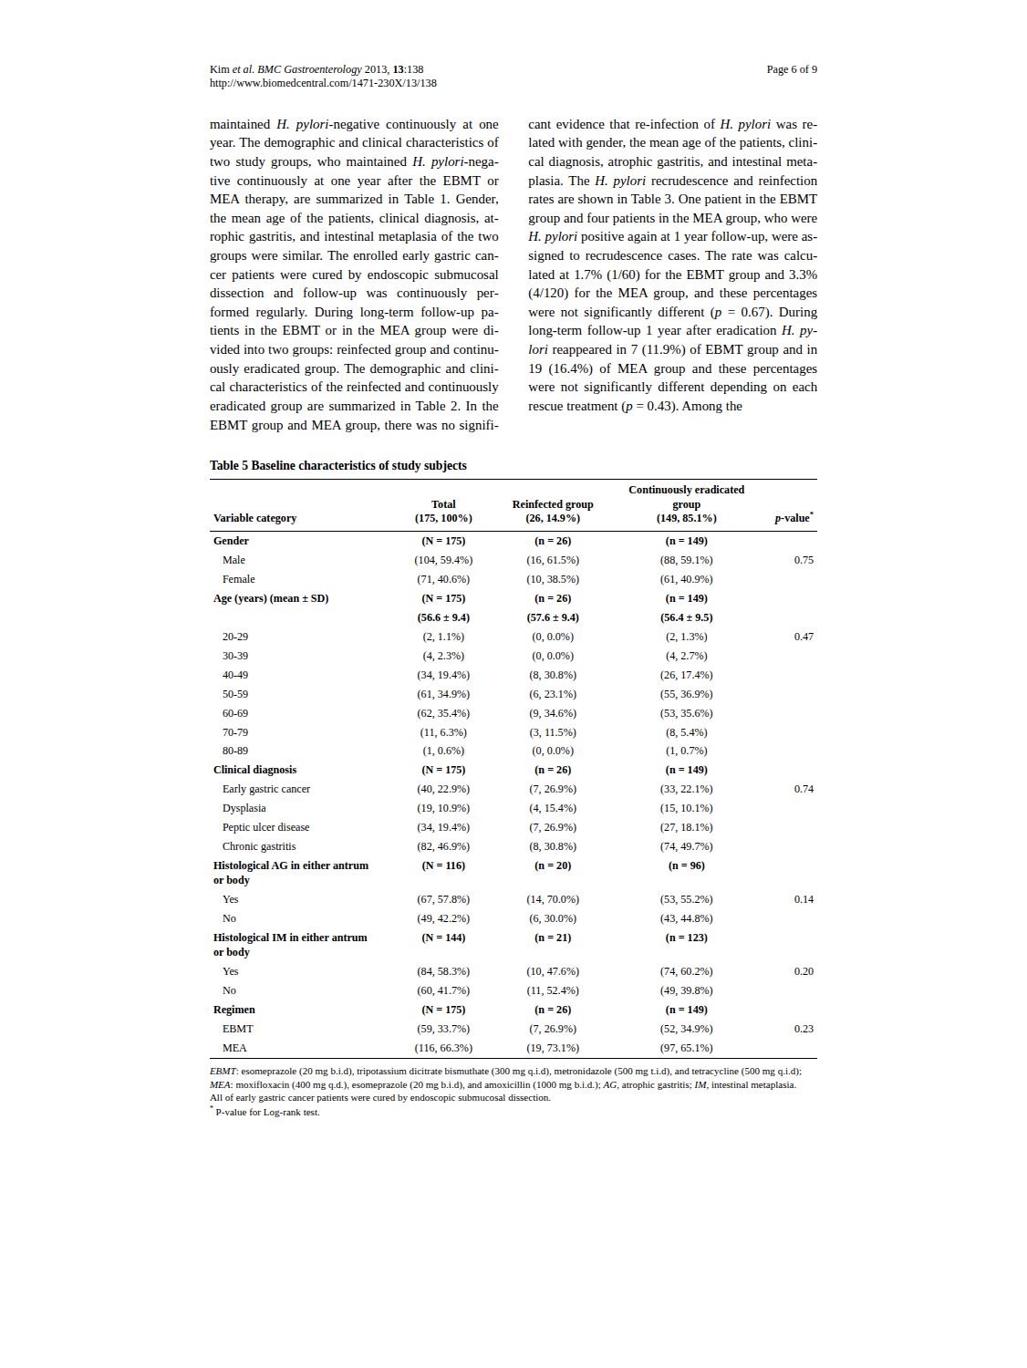Kim et al. BMC Gastroenterology 2013, 13:138
http://www.biomedcentral.com/1471-230X/13/138
Page 6 of 9
maintained H. pylori-negative continuously at one year. The demographic and clinical characteristics of two study groups, who maintained H. pylori-negative continuously at one year after the EBMT or MEA therapy, are summarized in Table 1. Gender, the mean age of the patients, clinical diagnosis, atrophic gastritis, and intestinal metaplasia of the two groups were similar. The enrolled early gastric cancer patients were cured by endoscopic submucosal dissection and follow-up was continuously performed regularly. During long-term follow-up patients in the EBMT or in the MEA group were divided into two groups: reinfected group and continuously eradicated group. The demographic and clinical characteristics of the reinfected and continuously eradicated group are summarized in Table 2. In the EBMT group and MEA group, there was no significant evidence that re-infection of H. pylori was related with gender, the mean age of the patients, clinical diagnosis, atrophic gastritis, and intestinal metaplasia. The H. pylori recrudescence and reinfection rates are shown in Table 3. One patient in the EBMT group and four patients in the MEA group, who were H. pylori positive again at 1 year follow-up, were assigned to recrudescence cases. The rate was calculated at 1.7% (1/60) for the EBMT group and 3.3% (4/120) for the MEA group, and these percentages were not significantly different (p = 0.67). During long-term follow-up 1 year after eradication H. pylori reappeared in 7 (11.9%) of EBMT group and in 19 (16.4%) of MEA group and these percentages were not significantly different depending on each rescue treatment (p = 0.43). Among the
Table 5 Baseline characteristics of study subjects
| Variable category | Total (175, 100%) | Reinfected group (26, 14.9%) | Continuously eradicated group (149, 85.1%) | p -value * |
| --- | --- | --- | --- | --- |
| Gender | (N = 175) | (n = 26) | (n = 149) | |
| Male | (104, 59.4%) | (16, 61.5%) | (88, 59.1%) | 0.75 |
| Female | (71, 40.6%) | (10, 38.5%) | (61, 40.9%) | |
| Age (years) (mean ± SD) | (N = 175) | (n = 26) | (n = 149) | |
| | (56.6 ± 9.4) | (57.6 ± 9.4) | (56.4 ± 9.5) | |
| 20-29 | (2, 1.1%) | (0, 0.0%) | (2, 1.3%) | 0.47 |
| 30-39 | (4, 2.3%) | (0, 0.0%) | (4, 2.7%) | |
| 40-49 | (34, 19.4%) | (8, 30.8%) | (26, 17.4%) | |
| 50-59 | (61, 34.9%) | (6, 23.1%) | (55, 36.9%) | |
| 60-69 | (62, 35.4%) | (9, 34.6%) | (53, 35.6%) | |
| 70-79 | (11, 6.3%) | (3, 11.5%) | (8, 5.4%) | |
| 80-89 | (1, 0.6%) | (0, 0.0%) | (1, 0.7%) | |
| Clinical diagnosis | (N = 175) | (n = 26) | (n = 149) | |
| Early gastric cancer | (40, 22.9%) | (7, 26.9%) | (33, 22.1%) | 0.74 |
| Dysplasia | (19, 10.9%) | (4, 15.4%) | (15, 10.1%) | |
| Peptic ulcer disease | (34, 19.4%) | (7, 26.9%) | (27, 18.1%) | |
| Chronic gastritis | (82, 46.9%) | (8, 30.8%) | (74, 49.7%) | |
| Histological AG in either antrum or body | (N = 116) | (n = 20) | (n = 96) | |
| Yes | (67, 57.8%) | (14, 70.0%) | (53, 55.2%) | 0.14 |
| No | (49, 42.2%) | (6, 30.0%) | (43, 44.8%) | |
| Histological IM in either antrum or body | (N = 144) | (n = 21) | (n = 123) | |
| Yes | (84, 58.3%) | (10, 47.6%) | (74, 60.2%) | 0.20 |
| No | (60, 41.7%) | (11, 52.4%) | (49, 39.8%) | |
| Regimen | (N = 175) | (n = 26) | (n = 149) | |
| EBMT | (59, 33.7%) | (7, 26.9%) | (52, 34.9%) | 0.23 |
| MEA | (116, 66.3%) | (19, 73.1%) | (97, 65.1%) | |
EBMT: esomeprazole (20 mg b.i.d), tripotassium dicitrate bismuthate (300 mg q.i.d), metronidazole (500 mg t.i.d), and tetracycline (500 mg q.i.d); MEA: moxifloxacin (400 mg q.d.), esomeprazole (20 mg b.i.d), and amoxicillin (1000 mg b.i.d.); AG, atrophic gastritis; IM, intestinal metaplasia.
All of early gastric cancer patients were cured by endoscopic submucosal dissection.
* P-value for Log-rank test.